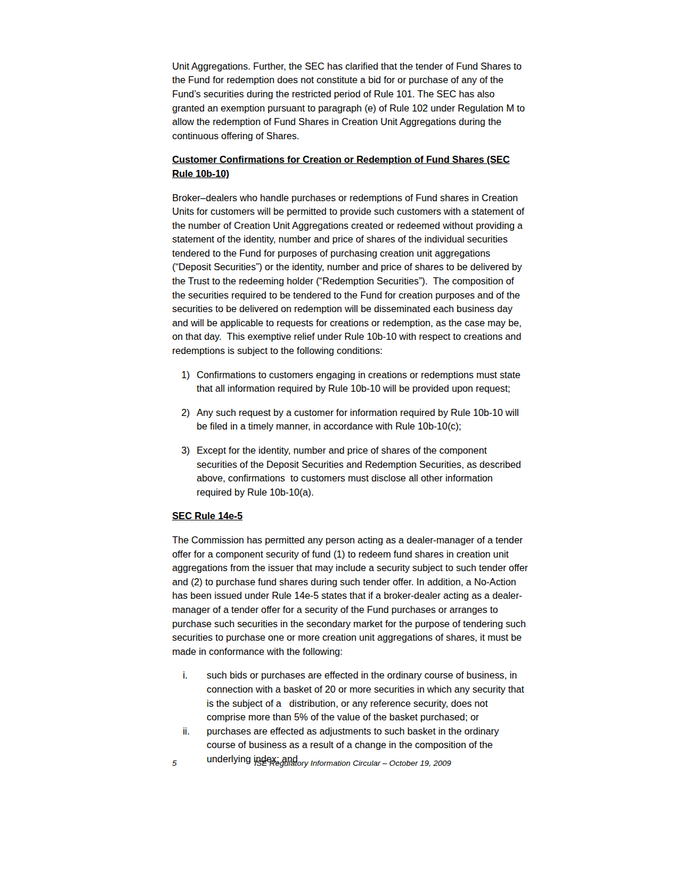Unit Aggregations. Further, the SEC has clarified that the tender of Fund Shares to the Fund for redemption does not constitute a bid for or purchase of any of the Fund’s securities during the restricted period of Rule 101. The SEC has also granted an exemption pursuant to paragraph (e) of Rule 102 under Regulation M to allow the redemption of Fund Shares in Creation Unit Aggregations during the continuous offering of Shares.
Customer Confirmations for Creation or Redemption of Fund Shares (SEC Rule 10b-10)
Broker–dealers who handle purchases or redemptions of Fund shares in Creation Units for customers will be permitted to provide such customers with a statement of the number of Creation Unit Aggregations created or redeemed without providing a statement of the identity, number and price of shares of the individual securities tendered to the Fund for purposes of purchasing creation unit aggregations (“Deposit Securities”) or the identity, number and price of shares to be delivered by the Trust to the redeeming holder (“Redemption Securities”). The composition of the securities required to be tendered to the Fund for creation purposes and of the securities to be delivered on redemption will be disseminated each business day and will be applicable to requests for creations or redemption, as the case may be, on that day. This exemptive relief under Rule 10b-10 with respect to creations and redemptions is subject to the following conditions:
Confirmations to customers engaging in creations or redemptions must state that all information required by Rule 10b-10 will be provided upon request;
Any such request by a customer for information required by Rule 10b-10 will be filed in a timely manner, in accordance with Rule 10b-10(c);
Except for the identity, number and price of shares of the component securities of the Deposit Securities and Redemption Securities, as described above, confirmations to customers must disclose all other information required by Rule 10b-10(a).
SEC Rule 14e-5
The Commission has permitted any person acting as a dealer-manager of a tender offer for a component security of fund (1) to redeem fund shares in creation unit aggregations from the issuer that may include a security subject to such tender offer and (2) to purchase fund shares during such tender offer. In addition, a No-Action has been issued under Rule 14e-5 states that if a broker-dealer acting as a dealer-manager of a tender offer for a security of the Fund purchases or arranges to purchase such securities in the secondary market for the purpose of tendering such securities to purchase one or more creation unit aggregations of shares, it must be made in conformance with the following:
such bids or purchases are effected in the ordinary course of business, in connection with a basket of 20 or more securities in which any security that is the subject of a distribution, or any reference security, does not comprise more than 5% of the value of the basket purchased; or
purchases are effected as adjustments to such basket in the ordinary course of business as a result of a change in the composition of the underlying index; and
5
ISE Regulatory Information Circular – October 19, 2009